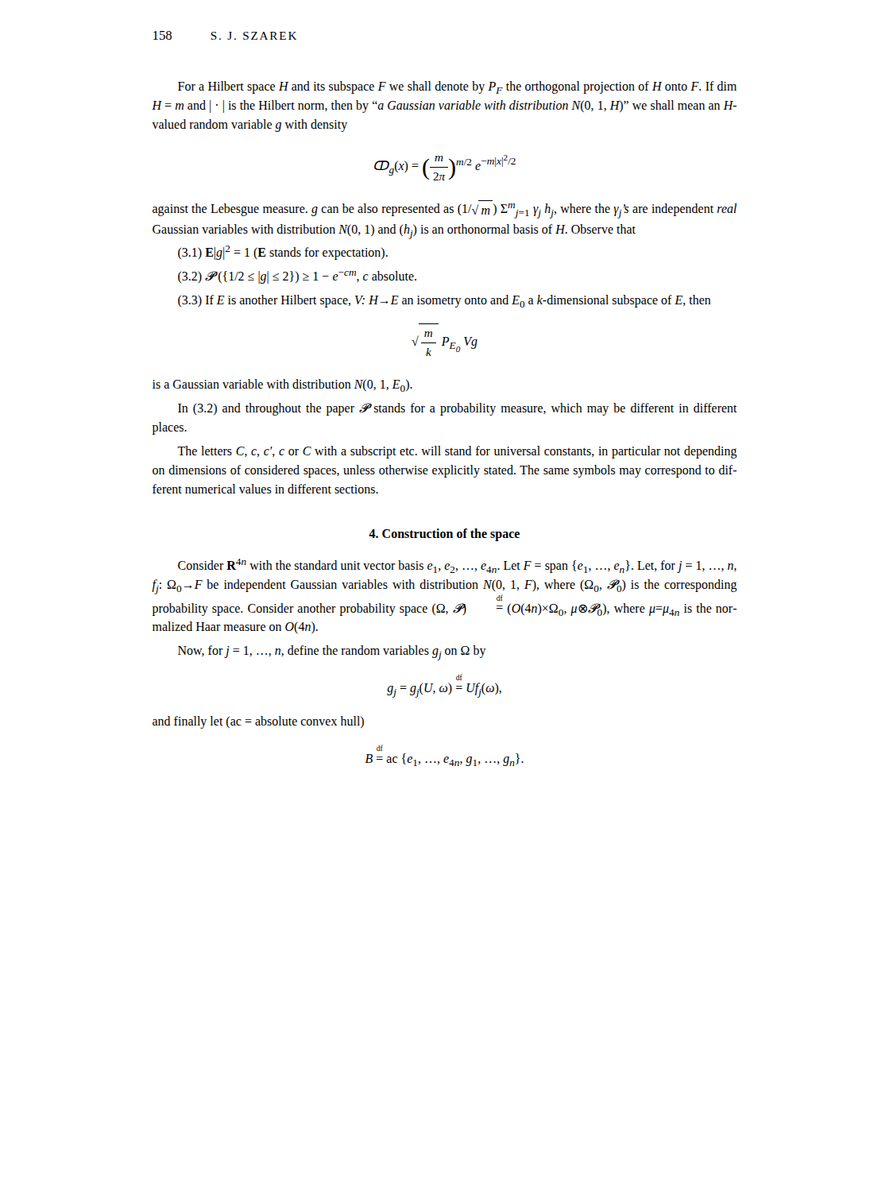158 S. J. SZAREK
For a Hilbert space H and its subspace F we shall denote by PF the orthogonal projection of H onto F. If dim H = m and | · | is the Hilbert norm, then by “a Gaussian variable with distribution N(0, 1, H)” we shall mean an H-valued random variable g with density
ↀg(x) = (m 2π)m/2 e−m|x|2/2
against the Lebesgue measure. g can be also represented as (1/√m) Σmj=1 γj hj, where the γj’s are independent real Gaussian variables with distribution N(0, 1) and (hj) is an orthonormal basis of H. Observe that
(3.1) E|g|2 = 1 (E stands for expectation).
(3.2) 𝓟 ({1/2 ≤ |g| ≤ 2}) ≥ 1 − e−cm, c absolute.
(3.3) If E is another Hilbert space, V: H→E an isometry onto and E0 a k-dimensional subspace of E, then
√mk PE0 Vg
is a Gaussian variable with distribution N(0, 1, E0).
In (3.2) and throughout the paper 𝓟 stands for a probability measure, which may be different in different places.
The letters C, c, c′, c or C with a subscript etc. will stand for universal constants, in particular not depending on dimensions of considered spaces, unless otherwise explicitly stated. The same symbols may correspond to different numerical values in different sections.
4. Construction of the space
Consider R4n with the standard unit vector basis e1, e2, …, e4n. Let F = span {e1, …, en}. Let, for j = 1, …, n, fj: Ω0→F be independent Gaussian variables with distribution N(0, 1, F), where (Ω0, 𝓟0) is the corresponding probability space. Consider another probability space (Ω, 𝓟) df= (O(4n)×Ω0, μ⊗𝓟0), where μ=μ4n is the normalized Haar measure on O(4n).
Now, for j = 1, …, n, define the random variables gj on Ω by
gj = gj(U, ω) df= Ufj(ω),
and finally let (ac = absolute convex hull)
B df= ac {e1, …, e4n, g1, …, gn}.